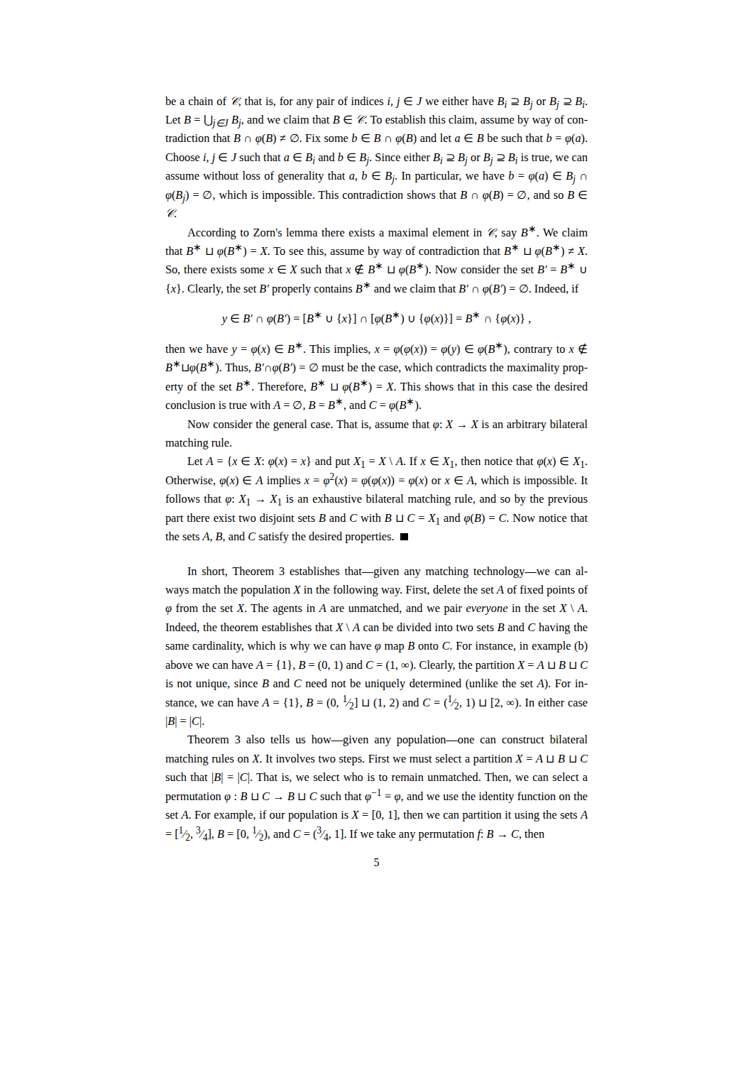be a chain of 𝒞, that is, for any pair of indices i, j ∈ J we either have Bi ⊇ Bj or Bj ⊇ Bi. Let B = ⋃j∈J Bj, and we claim that B ∈ 𝒞. To establish this claim, assume by way of contradiction that B ∩ φ(B) ≠ ∅. Fix some b ∈ B ∩ φ(B) and let a ∈ B be such that b = φ(a). Choose i, j ∈ J such that a ∈ Bi and b ∈ Bj. Since either Bi ⊇ Bj or Bj ⊇ Bi is true, we can assume without loss of generality that a, b ∈ Bj. In particular, we have b = φ(a) ∈ Bj ∩ φ(Bj) = ∅, which is impossible. This contradiction shows that B ∩ φ(B) = ∅, and so B ∈ 𝒞.
According to Zorn's lemma there exists a maximal element in 𝒞, say B∗. We claim that B∗ ⊔ φ(B∗) = X. To see this, assume by way of contradiction that B∗ ⊔ φ(B∗) ≠ X. So, there exists some x ∈ X such that x ∉ B∗ ⊔ φ(B∗). Now consider the set B′ = B∗ ∪ {x}. Clearly, the set B′ properly contains B∗ and we claim that B′ ∩ φ(B′) = ∅. Indeed, if
y ∈ B′ ∩ φ(B′) = [B∗ ∪ {x}] ∩ [φ(B∗) ∪ {φ(x)}] = B∗ ∩ {φ(x)} ,
then we have y = φ(x) ∈ B∗. This implies, x = φ(φ(x)) = φ(y) ∈ φ(B∗), contrary to x ∉ B∗⊔φ(B∗). Thus, B′∩φ(B′) = ∅ must be the case, which contradicts the maximality property of the set B∗. Therefore, B∗ ⊔ φ(B∗) = X. This shows that in this case the desired conclusion is true with A = ∅, B = B∗, and C = φ(B∗).
Now consider the general case. That is, assume that φ: X → X is an arbitrary bilateral matching rule.
Let A = {x ∈ X: φ(x) = x} and put X1 = X \ A. If x ∈ X1, then notice that φ(x) ∈ X1. Otherwise, φ(x) ∈ A implies x = φ2(x) = φ(φ(x)) = φ(x) or x ∈ A, which is impossible. It follows that φ: X1 → X1 is an exhaustive bilateral matching rule, and so by the previous part there exist two disjoint sets B and C with B ⊔ C = X1 and φ(B) = C. Now notice that the sets A, B, and C satisfy the desired properties.
In short, Theorem 3 establishes that—given any matching technology—we can always match the population X in the following way. First, delete the set A of fixed points of φ from the set X. The agents in A are unmatched, and we pair everyone in the set X \ A. Indeed, the theorem establishes that X \ A can be divided into two sets B and C having the same cardinality, which is why we can have φ map B onto C. For instance, in example (b) above we can have A = {1}, B = (0, 1) and C = (1, ∞). Clearly, the partition X = A ⊔ B ⊔ C is not unique, since B and C need not be uniquely determined (unlike the set A). For instance, we can have A = {1}, B = (0, 1⁄2] ⊔ (1, 2) and C = (1⁄2, 1) ⊔ [2, ∞). In either case |B| = |C|.
Theorem 3 also tells us how—given any population—one can construct bilateral matching rules on X. It involves two steps. First we must select a partition X = A ⊔ B ⊔ C such that |B| = |C|. That is, we select who is to remain unmatched. Then, we can select a permutation φ : B ⊔ C → B ⊔ C such that φ−1 = φ, and we use the identity function on the set A. For example, if our population is X = [0, 1], then we can partition it using the sets A = [1⁄2, 3⁄4], B = [0, 1⁄2), and C = (3⁄4, 1]. If we take any permutation f: B → C, then
5